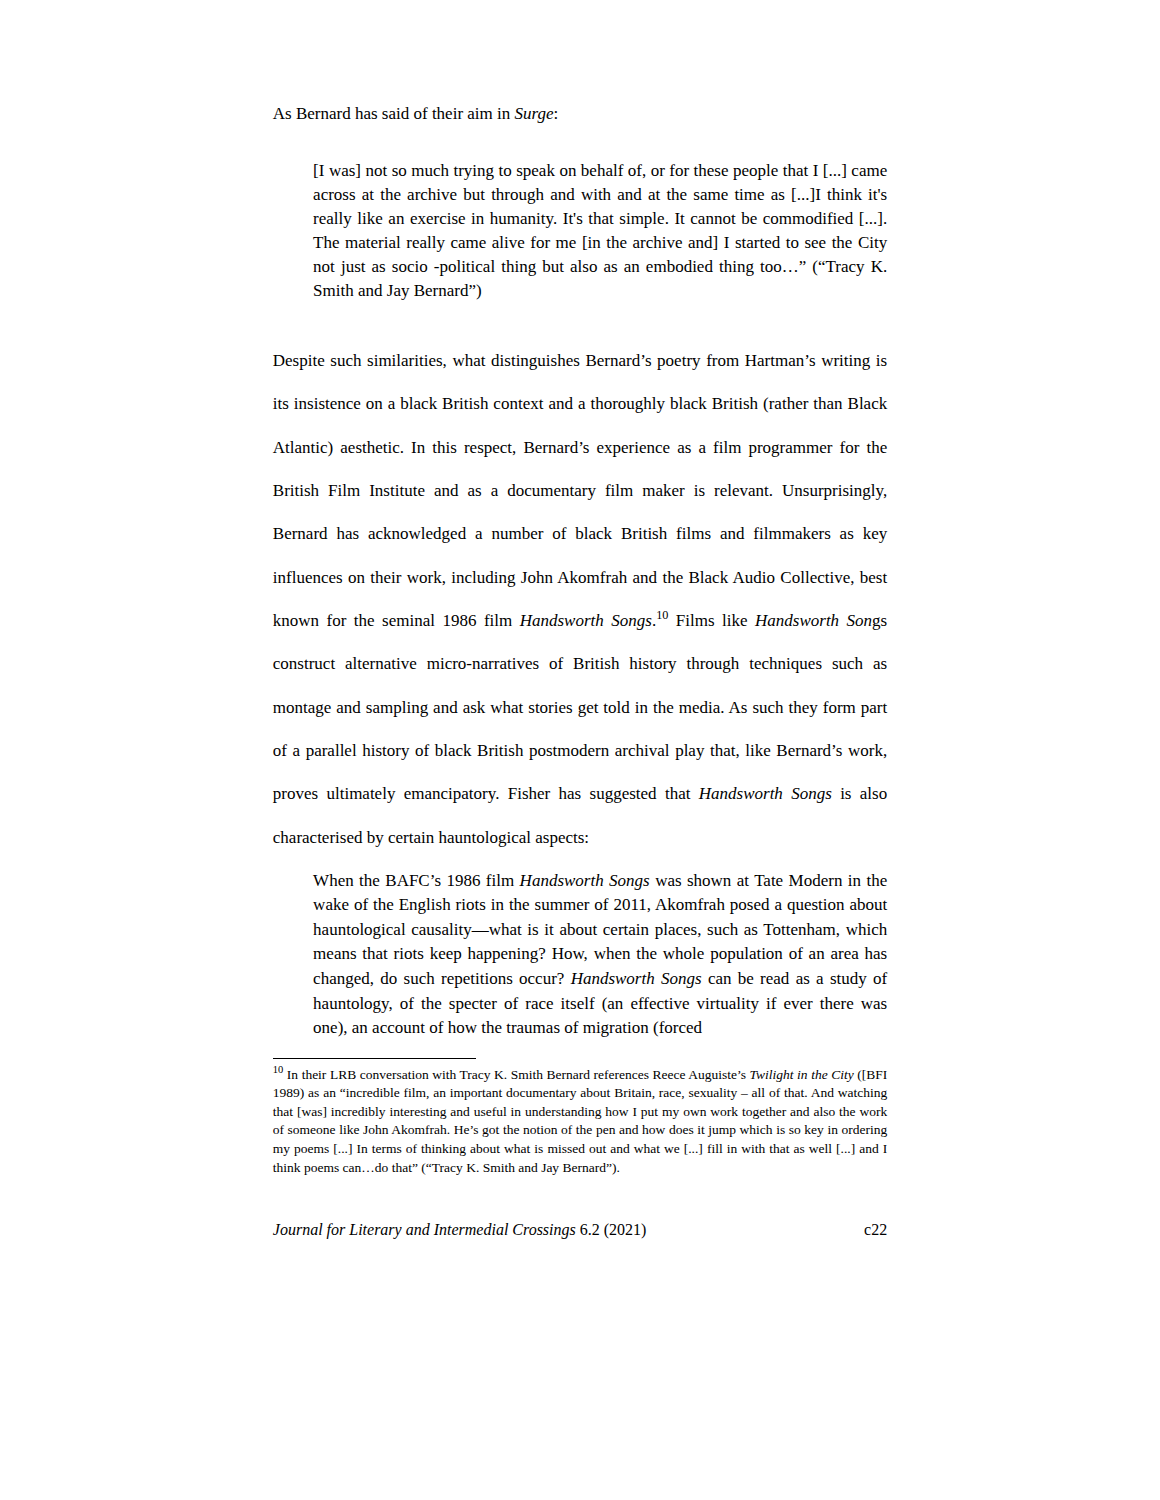As Bernard has said of their aim in Surge:
[I was] not so much trying to speak on behalf of, or for these people that I [...] came across at the archive but through and with and at the same time as [...]I think it's really like an exercise in humanity. It's that simple. It cannot be commodified [...]. The material really came alive for me [in the archive and] I started to see the City not just as socio -political thing but also as an embodied thing too…” (“Tracy K. Smith and Jay Bernard”)
Despite such similarities, what distinguishes Bernard’s poetry from Hartman’s writing is its insistence on a black British context and a thoroughly black British (rather than Black Atlantic) aesthetic. In this respect, Bernard’s experience as a film programmer for the British Film Institute and as a documentary film maker is relevant. Unsurprisingly, Bernard has acknowledged a number of black British films and filmmakers as key influences on their work, including John Akomfrah and the Black Audio Collective, best known for the seminal 1986 film Handsworth Songs.10 Films like Handsworth Songs construct alternative micro-narratives of British history through techniques such as montage and sampling and ask what stories get told in the media. As such they form part of a parallel history of black British postmodern archival play that, like Bernard’s work, proves ultimately emancipatory. Fisher has suggested that Handsworth Songs is also characterised by certain hauntological aspects:
When the BAFC’s 1986 film Handsworth Songs was shown at Tate Modern in the wake of the English riots in the summer of 2011, Akomfrah posed a question about hauntological causality—what is it about certain places, such as Tottenham, which means that riots keep happening? How, when the whole population of an area has changed, do such repetitions occur? Handsworth Songs can be read as a study of hauntology, of the specter of race itself (an effective virtuality if ever there was one), an account of how the traumas of migration (forced
10 In their LRB conversation with Tracy K. Smith Bernard references Reece Auguiste’s Twilight in the City ([BFI 1989) as an “incredible film, an important documentary about Britain, race, sexuality – all of that. And watching that [was] incredibly interesting and useful in understanding how I put my own work together and also the work of someone like John Akomfrah. He’s got the notion of the pen and how does it jump which is so key in ordering my poems [...] In terms of thinking about what is missed out and what we [...] fill in with that as well [...] and I think poems can…do that” (“Tracy K. Smith and Jay Bernard”).
Journal for Literary and Intermedial Crossings 6.2 (2021) c22